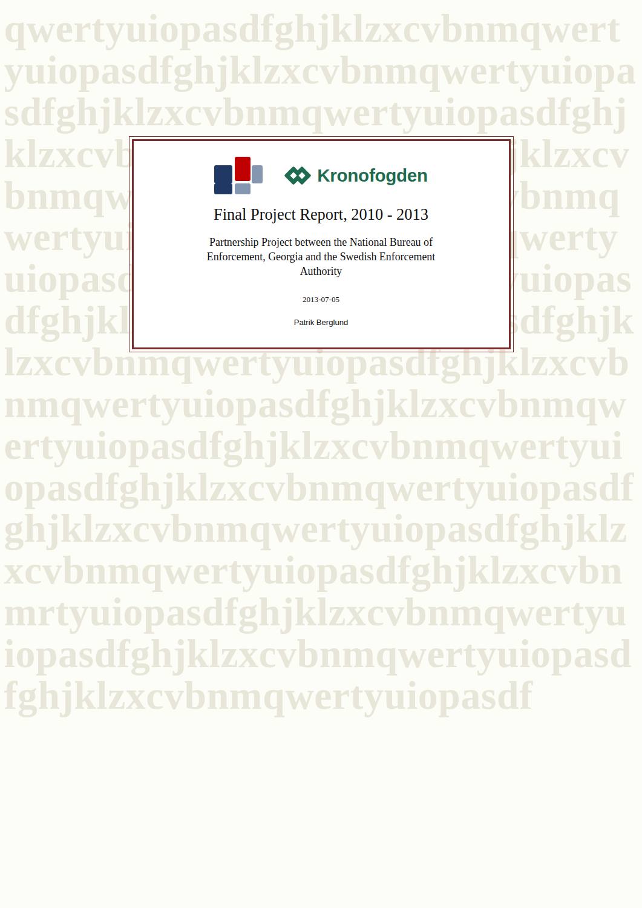qwertyuiopasdfghjklzxcvbnmqwertyuiopasdfghjklzxcvbnmqwertyuiopasdfghjklzxcvbnmqwertyuiopasdfghjklzxcvbnmqwertyuiopasdfghjklzxcvbnmqwertyuiopasdfghjklzxcvbnmqwertyuiopasdfghjklzxcvbnmqwertyuiopasdfghjklzxcvbnmqwertyuiopasdfghjklzxcvbnmqwertyuiopasdfghjklzxcvbnmqwertyuiopasdfghjklzxcvbnmqwertyuiopasdfghjklzxcvbnmqwertyuiopasdfghjklzxcvbnmqwertyuiopasdfghjklzxcvbnmqwertyuiopasdfghjklzxcvbnmqwertyuiopasdfghjklzxcvbnmqwertyuiopasdfghjklzxcvbnmrtyuiopasdfghjklzxcvbnmqwertyuiopasdfghjklzxcvbnmqwertyuiopasdfghjklzxcvbnmqwertyuiopasdf
Kronofogden
Final Project Report, 2010 - 2013
Partnership Project between the National Bureau of Enforcement, Georgia and the Swedish Enforcement Authority
2013-07-05
Patrik Berglund